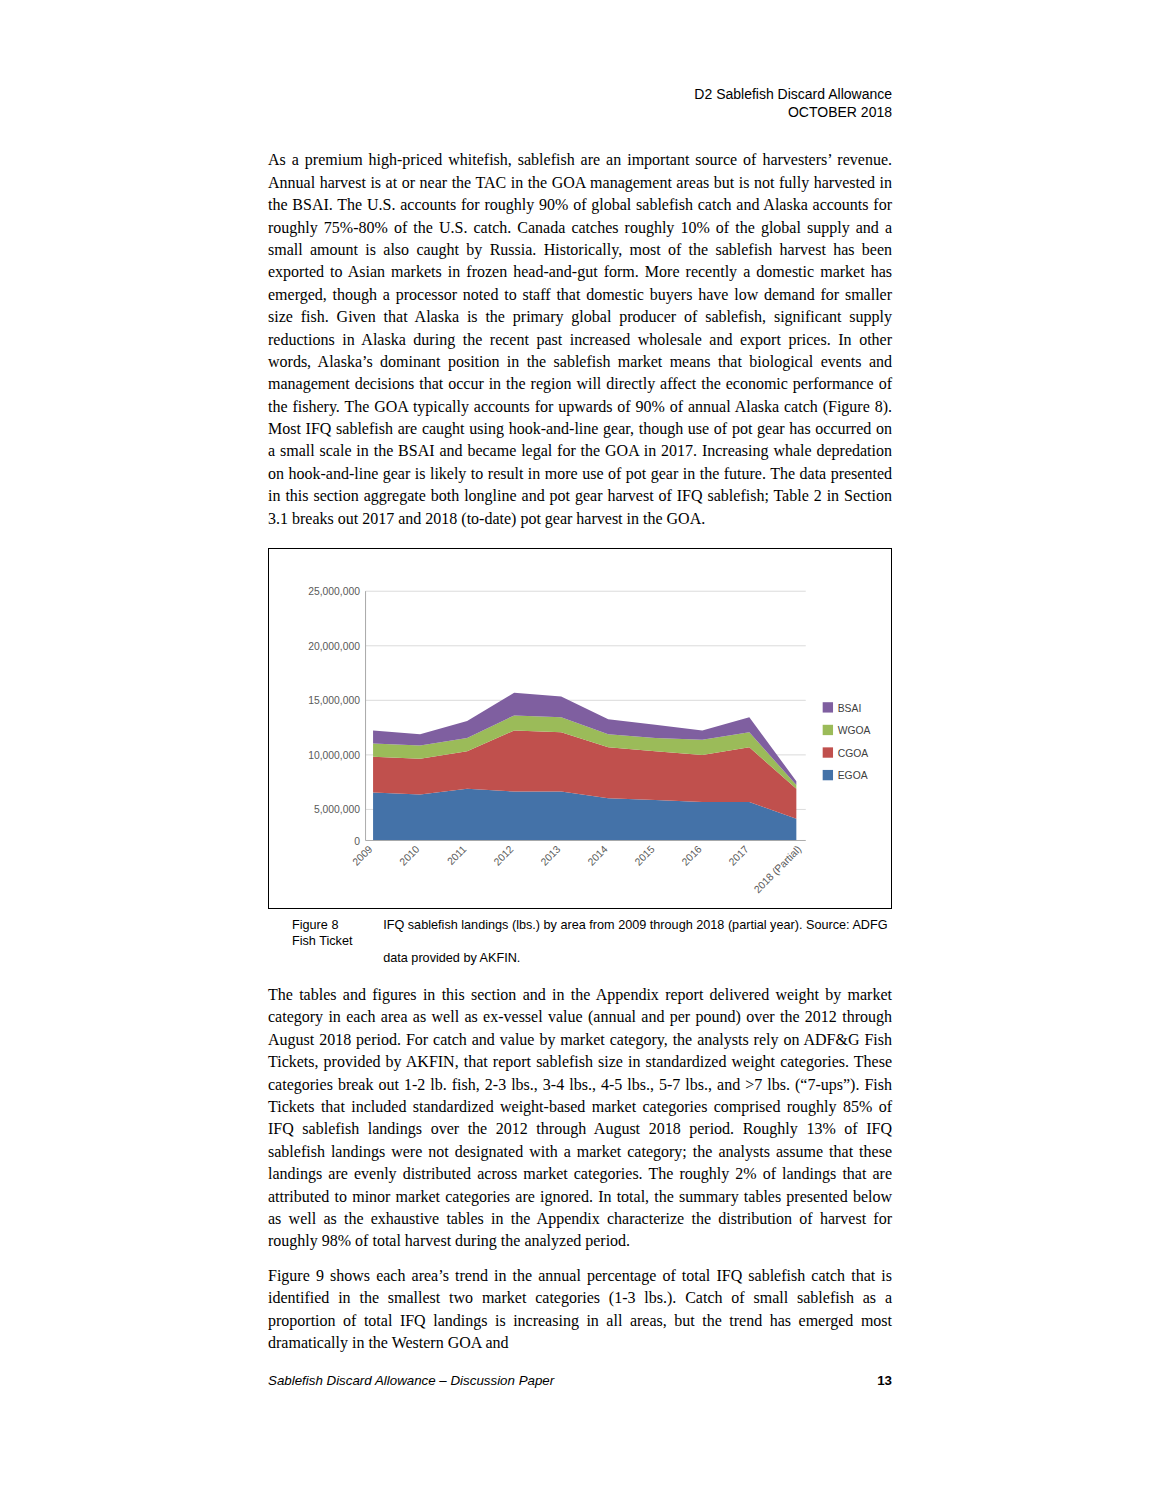D2 Sablefish Discard Allowance
OCTOBER 2018
As a premium high-priced whitefish, sablefish are an important source of harvesters’ revenue. Annual harvest is at or near the TAC in the GOA management areas but is not fully harvested in the BSAI. The U.S. accounts for roughly 90% of global sablefish catch and Alaska accounts for roughly 75%-80% of the U.S. catch. Canada catches roughly 10% of the global supply and a small amount is also caught by Russia. Historically, most of the sablefish harvest has been exported to Asian markets in frozen head-and-gut form. More recently a domestic market has emerged, though a processor noted to staff that domestic buyers have low demand for smaller size fish. Given that Alaska is the primary global producer of sablefish, significant supply reductions in Alaska during the recent past increased wholesale and export prices. In other words, Alaska’s dominant position in the sablefish market means that biological events and management decisions that occur in the region will directly affect the economic performance of the fishery. The GOA typically accounts for upwards of 90% of annual Alaska catch (Figure 8). Most IFQ sablefish are caught using hook-and-line gear, though use of pot gear has occurred on a small scale in the BSAI and became legal for the GOA in 2017. Increasing whale depredation on hook-and-line gear is likely to result in more use of pot gear in the future. The data presented in this section aggregate both longline and pot gear harvest of IFQ sablefish; Table 2 in Section 3.1 breaks out 2017 and 2018 (to-date) pot gear harvest in the GOA.
25,000,000 20,000,000 15,000,000 10,000,000 5,000,000 0 2009 2010 2011 2012 2013 2014 2015 2016 2017 2018 (Partial) BSAI WGOA CGOA EGOA
Figure 8 IFQ sablefish landings (lbs.) by area from 2009 through 2018 (partial year). Source: ADFG Fish Ticket data provided by AKFIN.
The tables and figures in this section and in the Appendix report delivered weight by market category in each area as well as ex-vessel value (annual and per pound) over the 2012 through August 2018 period. For catch and value by market category, the analysts rely on ADF&G Fish Tickets, provided by AKFIN, that report sablefish size in standardized weight categories. These categories break out 1-2 lb. fish, 2-3 lbs., 3-4 lbs., 4-5 lbs., 5-7 lbs., and >7 lbs. (“7-ups”). Fish Tickets that included standardized weight-based market categories comprised roughly 85% of IFQ sablefish landings over the 2012 through August 2018 period. Roughly 13% of IFQ sablefish landings were not designated with a market category; the analysts assume that these landings are evenly distributed across market categories. The roughly 2% of landings that are attributed to minor market categories are ignored. In total, the summary tables presented below as well as the exhaustive tables in the Appendix characterize the distribution of harvest for roughly 98% of total harvest during the analyzed period.
Figure 9 shows each area’s trend in the annual percentage of total IFQ sablefish catch that is identified in the smallest two market categories (1-3 lbs.). Catch of small sablefish as a proportion of total IFQ landings is increasing in all areas, but the trend has emerged most dramatically in the Western GOA and
Sablefish Discard Allowance – Discussion Paper 13